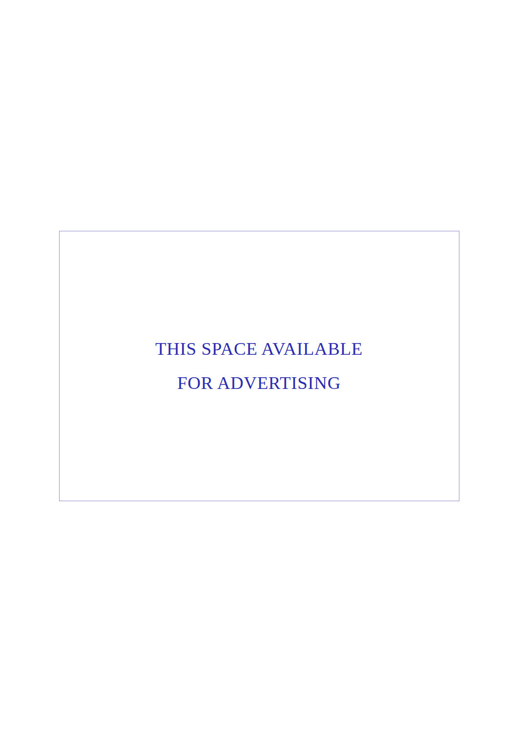THIS SPACE AVAILABLE
FOR ADVERTISING